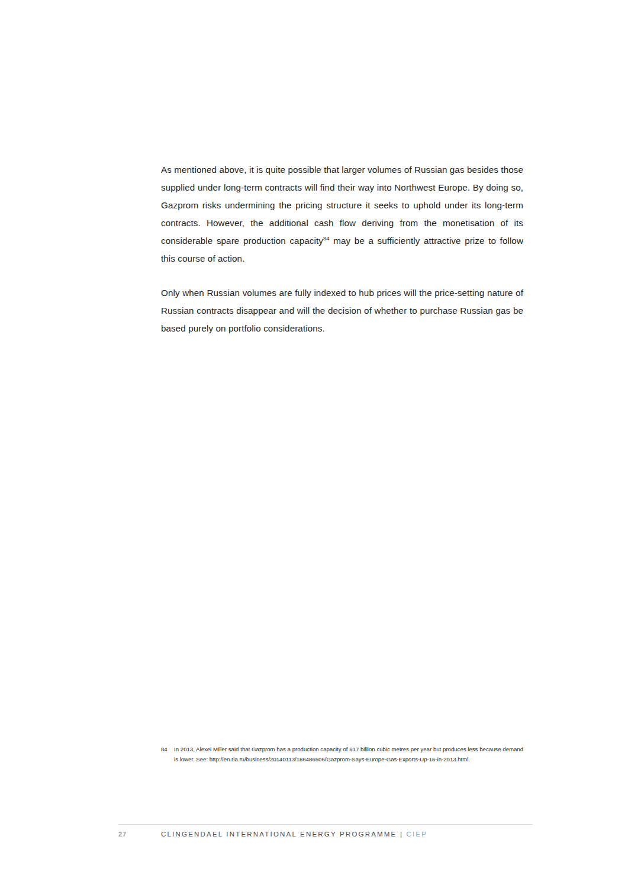As mentioned above, it is quite possible that larger volumes of Russian gas besides those supplied under long-term contracts will find their way into Northwest Europe. By doing so, Gazprom risks undermining the pricing structure it seeks to uphold under its long-term contracts. However, the additional cash flow deriving from the monetisation of its considerable spare production capacity84 may be a sufficiently attractive prize to follow this course of action.
Only when Russian volumes are fully indexed to hub prices will the price-setting nature of Russian contracts disappear and will the decision of whether to purchase Russian gas be based purely on portfolio considerations.
84 In 2013, Alexei Miller said that Gazprom has a production capacity of 617 billion cubic metres per year but produces less because demand is lower. See: http://en.ria.ru/business/20140113/186486506/Gazprom-Says-Europe-Gas-Exports-Up-16-in-2013.html.
27 CLINGENDAEL INTERNATIONAL ENERGY PROGRAMME | CIEP